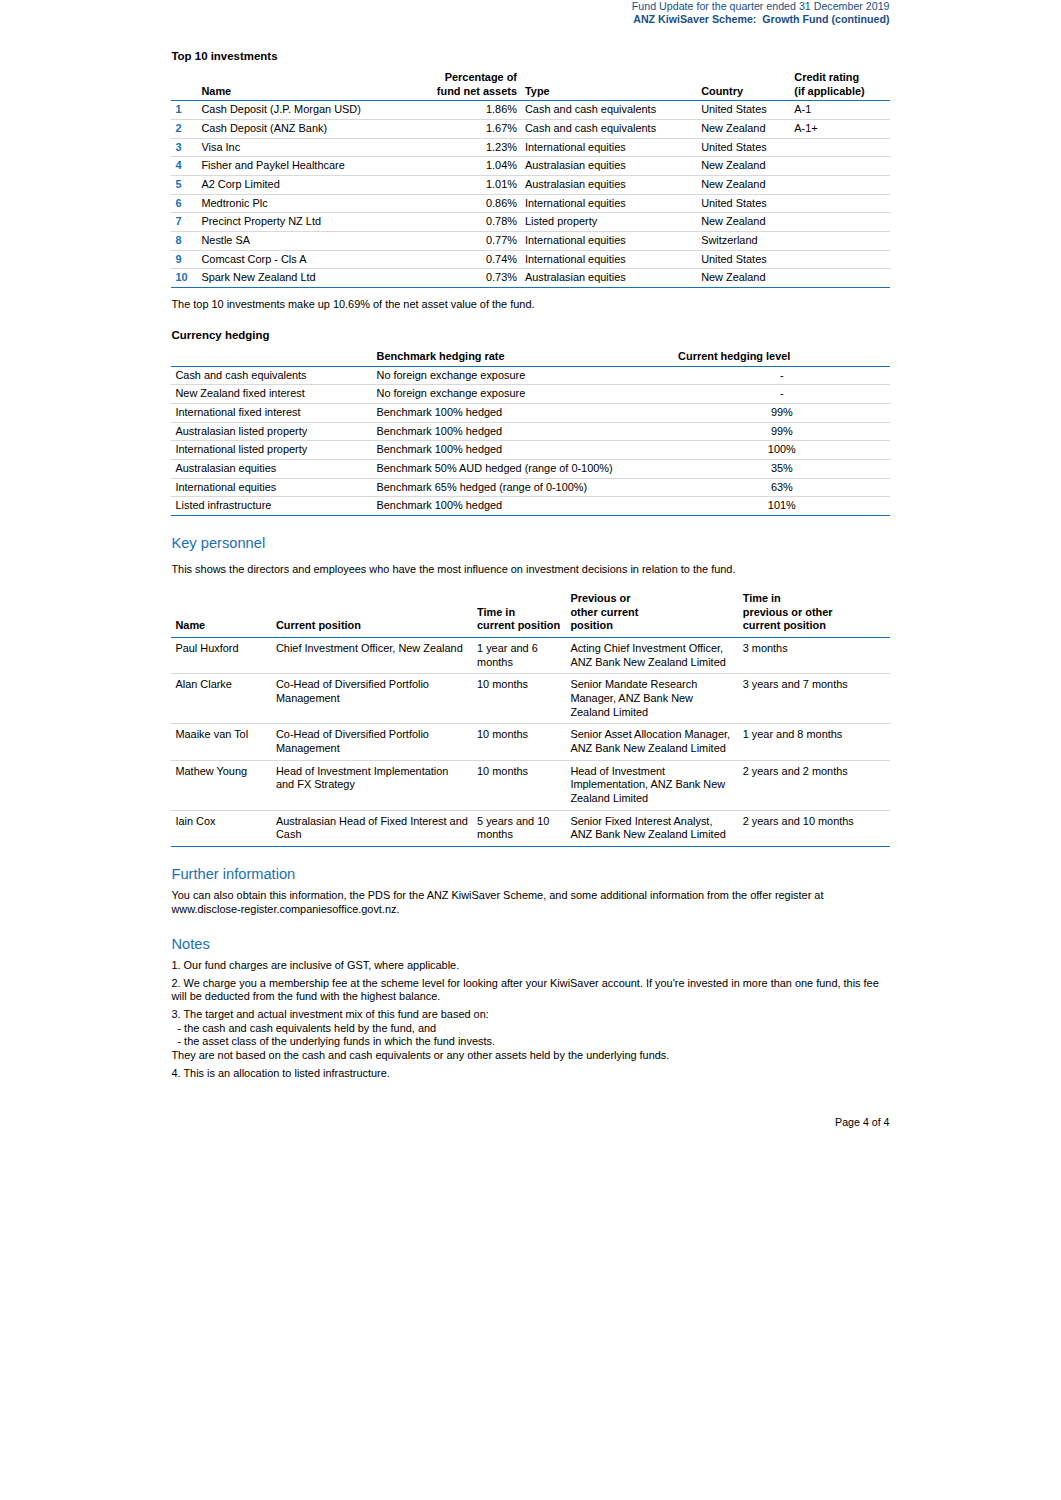Fund Update for the quarter ended 31 December 2019
ANZ KiwiSaver Scheme: Growth Fund (continued)
Top 10 investments
| | Name | Percentage of fund net assets | Type | Country | Credit rating (if applicable) |
| --- | --- | --- | --- | --- | --- |
| 1 | Cash Deposit (J.P. Morgan USD) | 1.86% | Cash and cash equivalents | United States | A-1 |
| 2 | Cash Deposit (ANZ Bank) | 1.67% | Cash and cash equivalents | New Zealand | A-1+ |
| 3 | Visa Inc | 1.23% | International equities | United States | |
| 4 | Fisher and Paykel Healthcare | 1.04% | Australasian equities | New Zealand | |
| 5 | A2 Corp Limited | 1.01% | Australasian equities | New Zealand | |
| 6 | Medtronic Plc | 0.86% | International equities | United States | |
| 7 | Precinct Property NZ Ltd | 0.78% | Listed property | New Zealand | |
| 8 | Nestle SA | 0.77% | International equities | Switzerland | |
| 9 | Comcast Corp - Cls A | 0.74% | International equities | United States | |
| 10 | Spark New Zealand Ltd | 0.73% | Australasian equities | New Zealand | |
The top 10 investments make up 10.69% of the net asset value of the fund.
Currency hedging
| | Benchmark hedging rate | Current hedging level |
| --- | --- | --- |
| Cash and cash equivalents | No foreign exchange exposure | - |
| New Zealand fixed interest | No foreign exchange exposure | - |
| International fixed interest | Benchmark 100% hedged | 99% |
| Australasian listed property | Benchmark 100% hedged | 99% |
| International listed property | Benchmark 100% hedged | 100% |
| Australasian equities | Benchmark 50% AUD hedged (range of 0-100%) | 35% |
| International equities | Benchmark 65% hedged (range of 0-100%) | 63% |
| Listed infrastructure | Benchmark 100% hedged | 101% |
Key personnel
This shows the directors and employees who have the most influence on investment decisions in relation to the fund.
| Name | Current position | Time in current position | Previous or other current position | Time in previous or other current position |
| --- | --- | --- | --- | --- |
| Paul Huxford | Chief Investment Officer, New Zealand | 1 year and 6 months | Acting Chief Investment Officer, ANZ Bank New Zealand Limited | 3 months |
| Alan Clarke | Co-Head of Diversified Portfolio Management | 10 months | Senior Mandate Research Manager, ANZ Bank New Zealand Limited | 3 years and 7 months |
| Maaike van Tol | Co-Head of Diversified Portfolio Management | 10 months | Senior Asset Allocation Manager, ANZ Bank New Zealand Limited | 1 year and 8 months |
| Mathew Young | Head of Investment Implementation and FX Strategy | 10 months | Head of Investment Implementation, ANZ Bank New Zealand Limited | 2 years and 2 months |
| Iain Cox | Australasian Head of Fixed Interest and Cash | 5 years and 10 months | Senior Fixed Interest Analyst, ANZ Bank New Zealand Limited | 2 years and 10 months |
Further information
You can also obtain this information, the PDS for the ANZ KiwiSaver Scheme, and some additional information from the offer register at www.disclose-register.companiesoffice.govt.nz.
Notes
1. Our fund charges are inclusive of GST, where applicable.
2. We charge you a membership fee at the scheme level for looking after your KiwiSaver account. If you're invested in more than one fund, this fee will be deducted from the fund with the highest balance.
3. The target and actual investment mix of this fund are based on:
- the cash and cash equivalents held by the fund, and
- the asset class of the underlying funds in which the fund invests.
They are not based on the cash and cash equivalents or any other assets held by the underlying funds.
4. This is an allocation to listed infrastructure.
Page 4 of 4